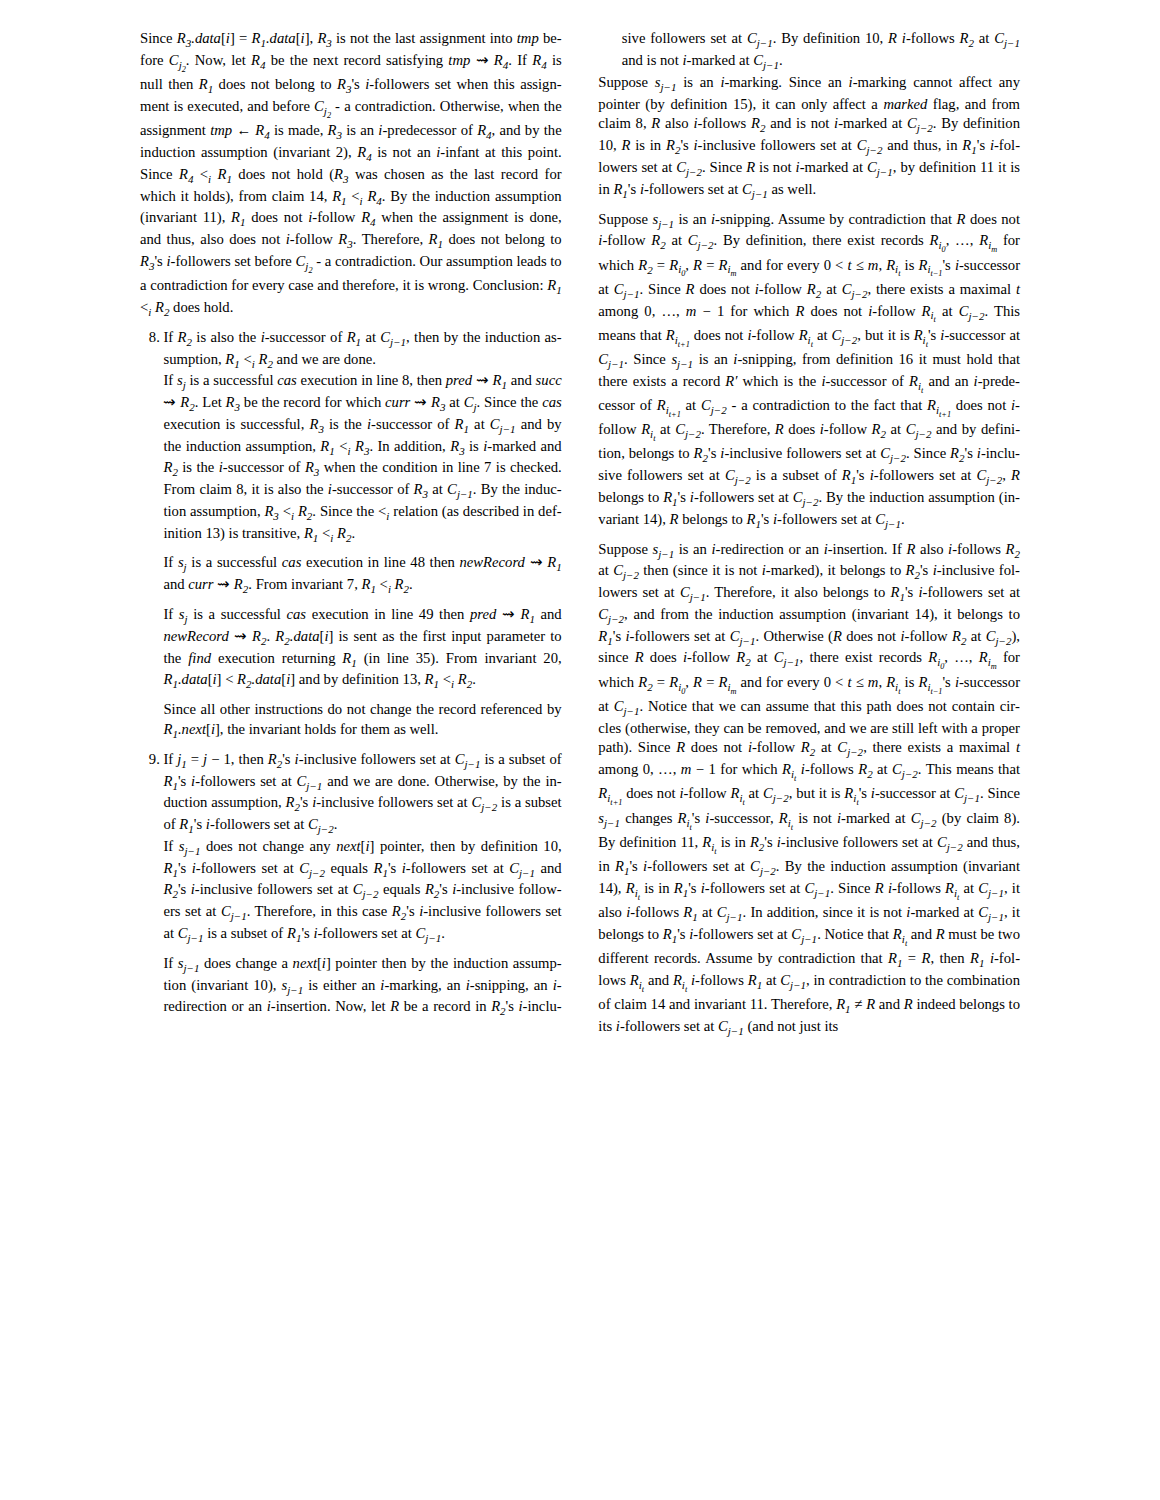Since R3.data[i] = R1.data[i], R3 is not the last assignment into tmp before Cj2. Now, let R4 be the next record satisfying tmp ⇝ R4. If R4 is null then R1 does not belong to R3's i-followers set when this assignment is executed, and before Cj2 - a contradiction. Otherwise, when the assignment tmp ← R4 is made, R3 is an i-predecessor of R4, and by the induction assumption (invariant 2), R4 is not an i-infant at this point. Since R4 <i R1 does not hold (R3 was chosen as the last record for which it holds), from claim 14, R1 <i R4. By the induction assumption (invariant 11), R1 does not i-follow R4 when the assignment is done, and thus, also does not i-follow R3. Therefore, R1 does not belong to R3's i-followers set before Cj2 - a contradiction. Our assumption leads to a contradiction for every case and therefore, it is wrong. Conclusion: R1 <i R2 does hold.
If R2 is also the i-successor of R1 at Cj−1, then by the induction assumption, R1 <i R2 and we are done.
If sj is a successful cas execution in line 8, then pred ⇝ R1 and succ ⇝ R2. Let R3 be the record for which curr ⇝ R3 at Cj. Since the cas execution is successful, R3 is the i-successor of R1 at Cj−1 and by the induction assumption, R1 <i R3. In addition, R3 is i-marked and R2 is the i-successor of R3 when the condition in line 7 is checked. From claim 8, it is also the i-successor of R3 at Cj−1. By the induction assumption, R3 <i R2. Since the <i relation (as described in definition 13) is transitive, R1 <i R2.
If sj is a successful cas execution in line 48 then newRecord ⇝ R1 and curr ⇝ R2. From invariant 7, R1 <i R2.
If sj is a successful cas execution in line 49 then pred ⇝ R1 and newRecord ⇝ R2. R2.data[i] is sent as the first input parameter to the find execution returning R1 (in line 35). From invariant 20, R1.data[i] < R2.data[i] and by definition 13, R1 <i R2.
Since all other instructions do not change the record referenced by R1.next[i], the invariant holds for them as well.
If j1 = j − 1, then R2's i-inclusive followers set at Cj−1 is a subset of R1's i-followers set at Cj−1 and we are done. Otherwise, by the induction assumption, R2's i-inclusive followers set at Cj−2 is a subset of R1's i-followers set at Cj−2.
If sj−1 does not change any next[i] pointer, then by definition 10, R1's i-followers set at Cj−2 equals R1's i-followers set at Cj−1 and R2's i-inclusive followers set at Cj−2 equals R2's i-inclusive followers set at Cj−1. Therefore, in this case R2's i-inclusive followers set at Cj−1 is a subset of R1's i-followers set at Cj−1.
If sj−1 does change a next[i] pointer then by the induction assumption (invariant 10), sj−1 is either an i-marking, an i-snipping, an i-redirection or an i-insertion. Now, let R be a record in R2's i-inclusive followers set at Cj−1. By definition 10, R i-follows R2 at Cj−1 and is not i-marked at Cj−1.
Suppose sj−1 is an i-marking. Since an i-marking cannot affect any pointer (by definition 15), it can only affect a marked flag, and from claim 8, R also i-follows R2 and is not i-marked at Cj−2. By definition 10, R is in R2's i-inclusive followers set at Cj−2 and thus, in R1's i-followers set at Cj−2. Since R is not i-marked at Cj−1, by definition 11 it is in R1's i-followers set at Cj−1 as well.
Suppose sj−1 is an i-snipping. Assume by contradiction that R does not i-follow R2 at Cj−2. By definition, there exist records Ri0, …, Rim for which R2 = Ri0, R = Rim and for every 0 < t ≤ m, Rit is Rit−1's i-successor at Cj−1. Since R does not i-follow R2 at Cj−2, there exists a maximal t among 0, …, m − 1 for which R does not i-follow Rit at Cj−2. This means that Rit+1 does not i-follow Rit at Cj−2, but it is Rit's i-successor at Cj−1. Since sj−1 is an i-snipping, from definition 16 it must hold that there exists a record R′ which is the i-successor of Rit and an i-predecessor of Rit+1 at Cj−2 - a contradiction to the fact that Rit+1 does not i-follow Rit at Cj−2. Therefore, R does i-follow R2 at Cj−2 and by definition, belongs to R2's i-inclusive followers set at Cj−2. Since R2's i-inclusive followers set at Cj−2 is a subset of R1's i-followers set at Cj−2, R belongs to R1's i-followers set at Cj−2. By the induction assumption (invariant 14), R belongs to R1's i-followers set at Cj−1.
Suppose sj−1 is an i-redirection or an i-insertion. If R also i-follows R2 at Cj−2 then (since it is not i-marked), it belongs to R2's i-inclusive followers set at Cj−1. Therefore, it also belongs to R1's i-followers set at Cj−2, and from the induction assumption (invariant 14), it belongs to R1's i-followers set at Cj−1. Otherwise (R does not i-follow R2 at Cj−2), since R does i-follow R2 at Cj−1, there exist records Ri0, …, Rim for which R2 = Ri0, R = Rim and for every 0 < t ≤ m, Rit is Rit−1's i-successor at Cj−1. Notice that we can assume that this path does not contain circles (otherwise, they can be removed, and we are still left with a proper path). Since R does not i-follow R2 at Cj−2, there exists a maximal t among 0, …, m − 1 for which Rit i-follows R2 at Cj−2. This means that Rit+1 does not i-follow Rit at Cj−2, but it is Rit's i-successor at Cj−1. Since sj−1 changes Rit's i-successor, Rit is not i-marked at Cj−2 (by claim 8). By definition 11, Rit is in R2's i-inclusive followers set at Cj−2 and thus, in R1's i-followers set at Cj−2. By the induction assumption (invariant 14), Rit is in R1's i-followers set at Cj−1. Since R i-follows Rit at Cj−1, it also i-follows R1 at Cj−1. In addition, since it is not i-marked at Cj−1, it belongs to R1's i-followers set at Cj−1. Notice that Rit and R must be two different records. Assume by contradiction that R1 = R, then R1 i-follows Rit and Rit i-follows R1 at Cj−1, in contradiction to the combination of claim 14 and invariant 11. Therefore, R1 ≠ R and R indeed belongs to its i-followers set at Cj−1 (and not just its